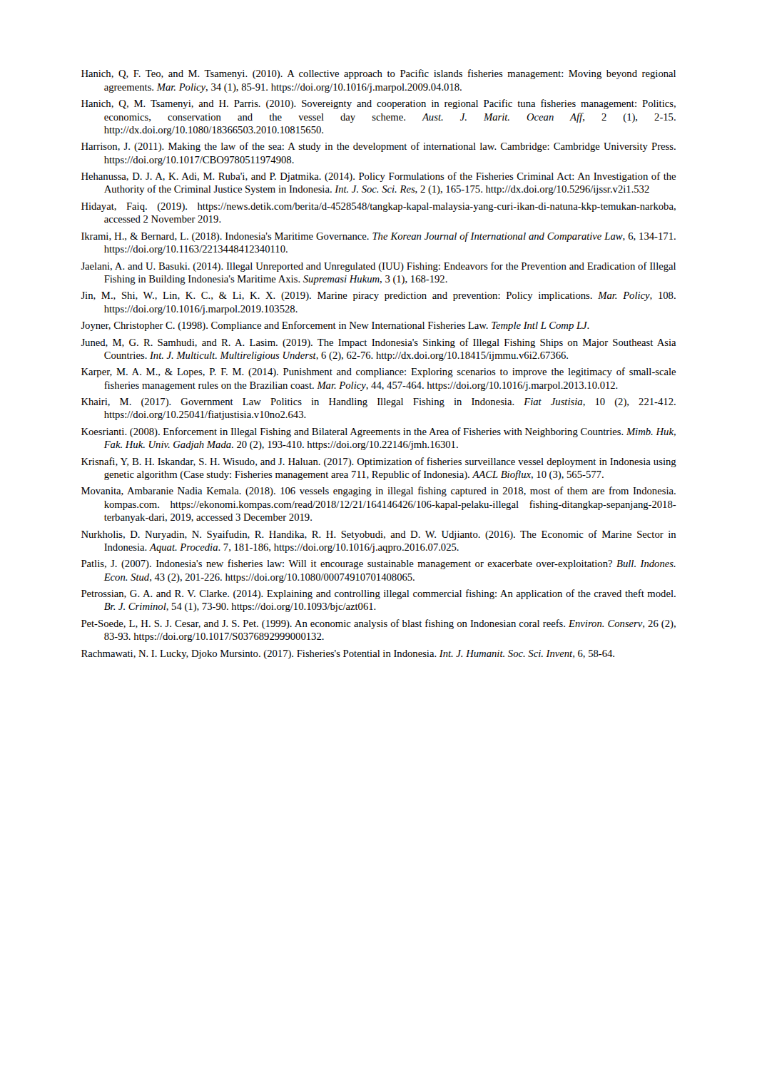Hanich, Q, F. Teo, and M. Tsamenyi. (2010). A collective approach to Pacific islands fisheries management: Moving beyond regional agreements. Mar. Policy, 34 (1), 85-91. https://doi.org/10.1016/j.marpol.2009.04.018.
Hanich, Q, M. Tsamenyi, and H. Parris. (2010). Sovereignty and cooperation in regional Pacific tuna fisheries management: Politics, economics, conservation and the vessel day scheme. Aust. J. Marit. Ocean Aff, 2 (1), 2-15. http://dx.doi.org/10.1080/18366503.2010.10815650.
Harrison, J. (2011). Making the law of the sea: A study in the development of international law. Cambridge: Cambridge University Press. https://doi.org/10.1017/CBO9780511974908.
Hehanussa, D. J. A, K. Adi, M. Ruba'i, and P. Djatmika. (2014). Policy Formulations of the Fisheries Criminal Act: An Investigation of the Authority of the Criminal Justice System in Indonesia. Int. J. Soc. Sci. Res, 2 (1), 165-175. http://dx.doi.org/10.5296/ijssr.v2i1.532
Hidayat, Faiq. (2019). https://news.detik.com/berita/d-4528548/tangkap-kapal-malaysia-yang-curi-ikan-di-natuna-kkp-temukan-narkoba, accessed 2 November 2019.
Ikrami, H., & Bernard, L. (2018). Indonesia's Maritime Governance. The Korean Journal of International and Comparative Law, 6, 134-171. https://doi.org/10.1163/2213448412340110.
Jaelani, A. and U. Basuki. (2014). Illegal Unreported and Unregulated (IUU) Fishing: Endeavors for the Prevention and Eradication of Illegal Fishing in Building Indonesia's Maritime Axis. Supremasi Hukum, 3 (1), 168-192.
Jin, M., Shi, W., Lin, K. C., & Li, K. X. (2019). Marine piracy prediction and prevention: Policy implications. Mar. Policy, 108. https://doi.org/10.1016/j.marpol.2019.103528.
Joyner, Christopher C. (1998). Compliance and Enforcement in New International Fisheries Law. Temple Intl L Comp LJ.
Juned, M, G. R. Samhudi, and R. A. Lasim. (2019). The Impact Indonesia's Sinking of Illegal Fishing Ships on Major Southeast Asia Countries. Int. J. Multicult. Multireligious Underst, 6 (2), 62-76. http://dx.doi.org/10.18415/ijmmu.v6i2.67366.
Karper, M. A. M., & Lopes, P. F. M. (2014). Punishment and compliance: Exploring scenarios to improve the legitimacy of small-scale fisheries management rules on the Brazilian coast. Mar. Policy, 44, 457-464. https://doi.org/10.1016/j.marpol.2013.10.012.
Khairi, M. (2017). Government Law Politics in Handling Illegal Fishing in Indonesia. Fiat Justisia, 10 (2), 221-412. https://doi.org/10.25041/fiatjustisia.v10no2.643.
Koesrianti. (2008). Enforcement in Illegal Fishing and Bilateral Agreements in the Area of Fisheries with Neighboring Countries. Mimb. Huk, Fak. Huk. Univ. Gadjah Mada. 20 (2), 193-410. https://doi.org/10.22146/jmh.16301.
Krisnafi, Y, B. H. Iskandar, S. H. Wisudo, and J. Haluan. (2017). Optimization of fisheries surveillance vessel deployment in Indonesia using genetic algorithm (Case study: Fisheries management area 711, Republic of Indonesia). AACL Bioflux, 10 (3), 565-577.
Movanita, Ambaranie Nadia Kemala. (2018). 106 vessels engaging in illegal fishing captured in 2018, most of them are from Indonesia. kompas.com. https://ekonomi.kompas.com/read/2018/12/21/164146426/106-kapal-pelaku-illegal fishing-ditangkap-sepanjang-2018-terbanyak-dari, 2019, accessed 3 December 2019.
Nurkholis, D. Nuryadin, N. Syaifudin, R. Handika, R. H. Setyobudi, and D. W. Udjianto. (2016). The Economic of Marine Sector in Indonesia. Aquat. Procedia. 7, 181-186, https://doi.org/10.1016/j.aqpro.2016.07.025.
Patlis, J. (2007). Indonesia's new fisheries law: Will it encourage sustainable management or exacerbate over-exploitation? Bull. Indones. Econ. Stud, 43 (2), 201-226. https://doi.org/10.1080/00074910701408065.
Petrossian, G. A. and R. V. Clarke. (2014). Explaining and controlling illegal commercial fishing: An application of the craved theft model. Br. J. Criminol, 54 (1), 73-90. https://doi.org/10.1093/bjc/azt061.
Pet-Soede, L, H. S. J. Cesar, and J. S. Pet. (1999). An economic analysis of blast fishing on Indonesian coral reefs. Environ. Conserv, 26 (2), 83-93. https://doi.org/10.1017/S0376892999000132.
Rachmawati, N. I. Lucky, Djoko Mursinto. (2017). Fisheries's Potential in Indonesia. Int. J. Humanit. Soc. Sci. Invent, 6, 58-64.